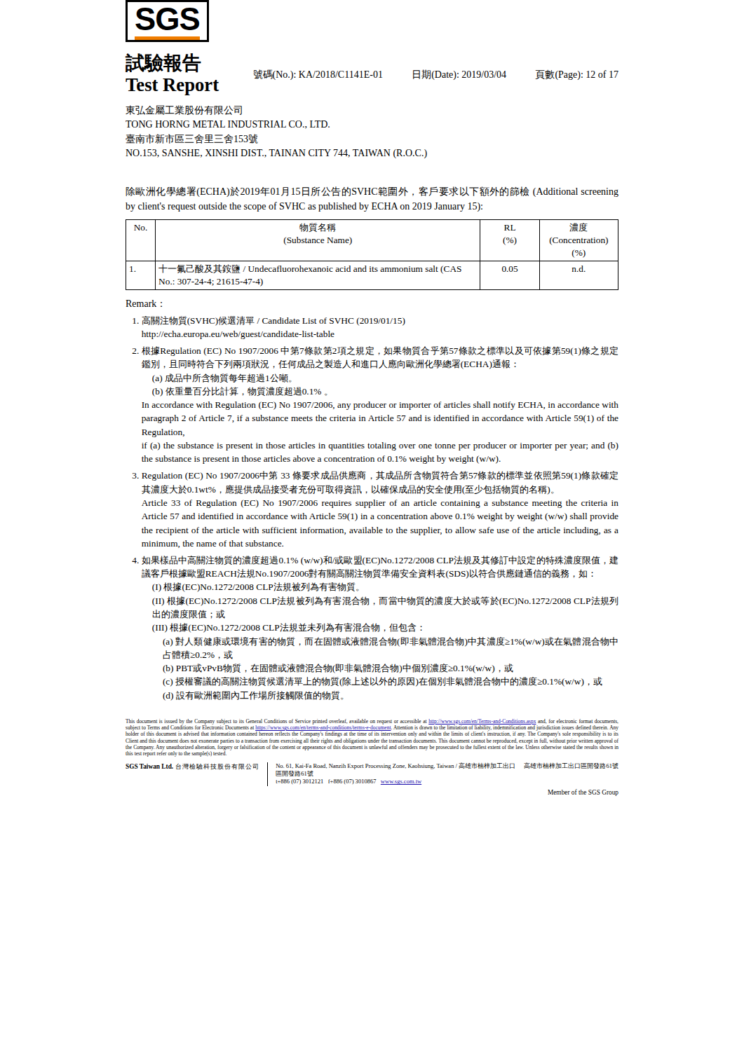SGS
試驗報告
Test Report
號碼(No.): KA/2018/C1141E-01 日期(Date): 2019/03/04 頁數(Page): 12 of 17
東弘金屬工業股份有限公司
TONG HORNG METAL INDUSTRIAL CO., LTD.
臺南市新市區三舍里三舍153號
NO.153, SANSHE, XINSHI DIST., TAINAN CITY 744, TAIWAN (R.O.C.)
除歐洲化學總署(ECHA)於2019年01月15日所公告的SVHC範圍外，客戶要求以下額外的篩檢 (Additional screening by client's request outside the scope of SVHC as published by ECHA on 2019 January 15):
| No. | 物質名稱 (Substance Name) | RL (%) | 濃度 (Concentration) (%) |
| --- | --- | --- | --- |
| 1. | 十一氟己酸及其銨鹽 / Undecafluorohexanoic acid and its ammonium salt (CAS No.: 307-24-4; 21615-47-4) | 0.05 | n.d. |
Remark：
高關注物質(SVHC)候選清單 / Candidate List of SVHC (2019/01/15)
http://echa.europa.eu/web/guest/candidate-list-table
根據Regulation (EC) No 1907/2006 中第7條款第2項之規定，如果物質合乎第57條款之標準以及可依據第59(1)條之規定鑑別，且同時符合下列兩項狀況，任何成品之製造人和進口人應向歐洲化學總署(ECHA)通報：
(a) 成品中所含物質每年超過1公噸。 (b) 依重量百分比計算，物質濃度超過0.1% 。 In accordance with Regulation (EC) No 1907/2006, any producer or importer of articles shall notify ECHA, in accordance with paragraph 2 of Article 7, if a substance meets the criteria in Article 57 and is identified in accordance with Article 59(1) of the Regulation,
if (a) the substance is present in those articles in quantities totaling over one tonne per producer or importer per year; and (b) the substance is present in those articles above a concentration of 0.1% weight by weight (w/w).
Regulation (EC) No 1907/2006中第 33 條要求成品供應商，其成品所含物質符合第57條款的標準並依照第59(1)條款確定其濃度大於0.1wt%，應提供成品接受者充份可取得資訊，以確保成品的安全使用(至少包括物質的名稱)。
Article 33 of Regulation (EC) No 1907/2006 requires supplier of an article containing a substance meeting the criteria in Article 57 and identified in accordance with Article 59(1) in a concentration above 0.1% weight by weight (w/w) shall provide the recipient of the article with sufficient information, available to the supplier, to allow safe use of the article including, as a minimum, the name of that substance.
如果樣品中高關注物質的濃度超過0.1% (w/w)和/或歐盟(EC)No.1272/2008 CLP法規及其修訂中設定的特殊濃度限值，建議客戶根據歐盟REACH法規No.1907/2006對有關高關注物質準備安全資料表(SDS)以符合供應鏈通信的義務，如：
(I) 根據(EC)No.1272/2008 CLP法規被列為有害物質。 (II) 根據(EC)No.1272/2008 CLP法規被列為有害混合物，而當中物質的濃度大於或等於(EC)No.1272/2008 CLP法規列出的濃度限值；或 (III) 根據(EC)No.1272/2008 CLP法規並未列為有害混合物，但包含： (a) 對人類健康或環境有害的物質，而在固體或液體混合物(即非氣體混合物)中其濃度≥1%(w/w)或在氣體混合物中占體積≥0.2%，或 (b) PBT或vPvB物質，在固體或液體混合物(即非氣體混合物)中個別濃度≥0.1%(w/w)，或 (c) 授權審議的高關注物質候選清單上的物質(除上述以外的原因)在個別非氣體混合物中的濃度≥0.1%(w/w)，或 (d) 設有歐洲範圍內工作場所接觸限值的物質。
This document is issued by the Company subject to its General Conditions of Service printed overleaf, available on request or accessible at http://www.sgs.com/en/Terms-and-Conditions.aspx and, for electronic format documents, subject to Terms and Conditions for Electronic Documents at https://www.sgs.com/en/terms-and-conditions/terms-e-document. Attention is drawn to the limitation of liability, indemnification and jurisdiction issues defined therein. Any holder of this document is advised that information contained hereon reflects the Company's findings at the time of its intervention only and within the limits of client's instruction, if any. The Company's sole responsibility is to its Client and this document does not exonerate parties to a transaction from exercising all their rights and obligations under the transaction documents. This document cannot be reproduced, except in full, without prior written approval of the Company. Any unauthorized alteration, forgery or falsification of the content or appearance of this document is unlawful and offenders may be prosecuted to the fullest extent of the law. Unless otherwise stated the results shown in this test report refer only to the sample(s) tested.
SGS Taiwan Ltd. 台灣檢驗科技股份有限公司
No. 61, Kai-Fa Road, Nanzih Export Processing Zone, Kaohsiung, Taiwan / 高雄市楠梓加工出口區開發路61號
t+886 (07) 3012121 f+886 (07) 3010867 www.sgs.com.tw
高雄市楠梓加工出口區開發路61號
Member of the SGS Group